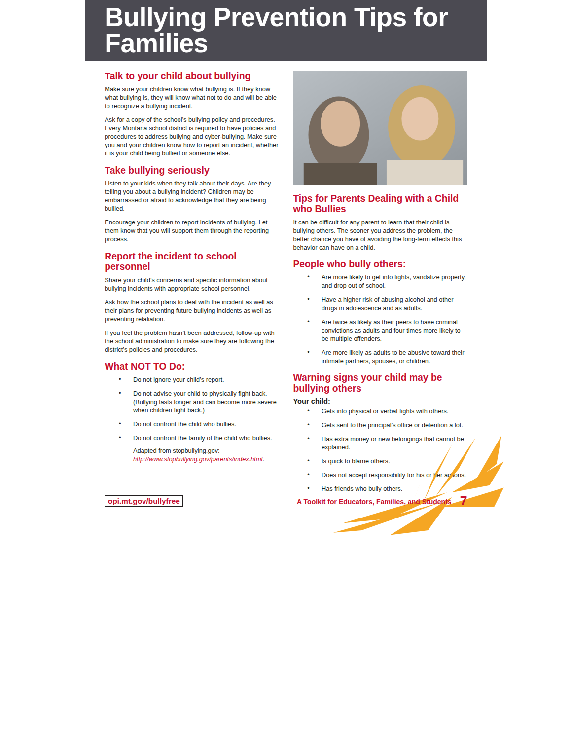Bullying Prevention Tips for Families
Talk to your child about bullying
Make sure your children know what bullying is. If they know what bullying is, they will know what not to do and will be able to recognize a bullying incident.
Ask for a copy of the school’s bullying policy and procedures. Every Montana school district is required to have policies and procedures to address bullying and cyber-bullying. Make sure you and your children know how to report an incident, whether it is your child being bullied or someone else.
Take bullying seriously
Listen to your kids when they talk about their days. Are they telling you about a bullying incident? Children may be embarrassed or afraid to acknowledge that they are being bullied.
Encourage your children to report incidents of bullying. Let them know that you will support them through the reporting process.
Report the incident to school personnel
Share your child’s concerns and specific information about bullying incidents with appropriate school personnel.
Ask how the school plans to deal with the incident as well as their plans for preventing future bullying incidents as well as preventing retaliation.
If you feel the problem hasn’t been addressed, follow-up with the school administration to make sure they are following the district’s policies and procedures.
What NOT TO Do:
Do not ignore your child’s report.
Do not advise your child to physically fight back. (Bullying lasts longer and can become more severe when children fight back.)
Do not confront the child who bullies.
Do not confront the family of the child who bullies.
Adapted from stopbullying.gov: http://www.stopbullying.gov/parents/index.html.
Tips for Parents Dealing with a Child who Bullies
It can be difficult for any parent to learn that their child is bullying others. The sooner you address the problem, the better chance you have of avoiding the long-term effects this behavior can have on a child.
People who bully others:
Are more likely to get into fights, vandalize property, and drop out of school.
Have a higher risk of abusing alcohol and other drugs in adolescence and as adults.
Are twice as likely as their peers to have criminal convictions as adults and four times more likely to be multiple offenders.
Are more likely as adults to be abusive toward their intimate partners, spouses, or children.
Warning signs your child may be bullying others
Your child:
Gets into physical or verbal fights with others.
Gets sent to the principal’s office or detention a lot.
Has extra money or new belongings that cannot be explained.
Is quick to blame others.
Does not accept responsibility for his or her actions.
Has friends who bully others.
opi.mt.gov/bullyfree
A Toolkit for Educators, Families, and Students 7